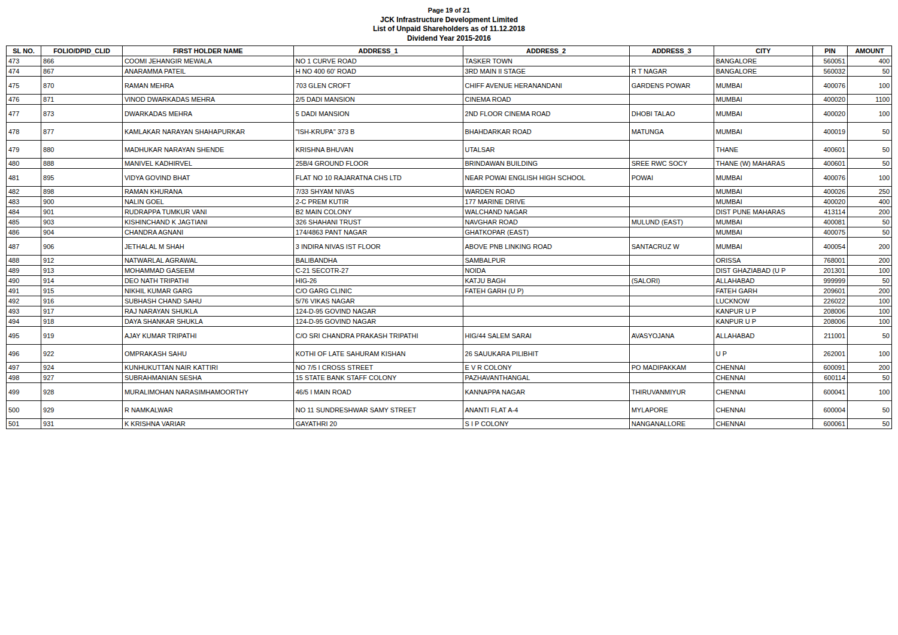Page 19 of 21
JCK Infrastructure Development Limited
List of Unpaid Shareholders as of 11.12.2018
Dividend Year 2015-2016
| SL NO. | FOLIO/DPID_CLID | FIRST HOLDER NAME | ADDRESS_1 | ADDRESS_2 | ADDRESS_3 | CITY | PIN | AMOUNT |
| --- | --- | --- | --- | --- | --- | --- | --- | --- |
| 473 | 866 | COOMI JEHANGIR MEWALA | NO 1 CURVE ROAD | TASKER TOWN | | BANGALORE | 560051 | 400 |
| 474 | 867 | ANARAMMA PATEIL | H NO 400 60' ROAD | 3RD MAIN II STAGE | R T NAGAR | BANGALORE | 560032 | 50 |
| 475 | 870 | RAMAN MEHRA | 703 GLEN CROFT | CHIFF AVENUE HERANANDANI | GARDENS POWAR | MUMBAI | 400076 | 100 |
| 476 | 871 | VINOD DWARKADAS MEHRA | 2/5 DADI MANSION | CINEMA ROAD | | MUMBAI | 400020 | 1100 |
| 477 | 873 | DWARKADAS MEHRA | 5 DADI MANSION | 2ND FLOOR CINEMA ROAD | DHOBI TALAO | MUMBAI | 400020 | 100 |
| 478 | 877 | KAMLAKAR NARAYAN SHAHAPURKAR | "ISH-KRUPA" 373 B | BHAHDARKAR ROAD | MATUNGA | MUMBAI | 400019 | 50 |
| 479 | 880 | MADHUKAR NARAYAN SHENDE | KRISHNA BHUVAN | UTALSAR | | THANE | 400601 | 50 |
| 480 | 888 | MANIVEL KADHIRVEL | 25B/4 GROUND FLOOR | BRINDAWAN BUILDING | SREE RWC SOCY | THANE (W) MAHARAS | 400601 | 50 |
| 481 | 895 | VIDYA GOVIND BHAT | FLAT NO 10 RAJARATNA CHS LTD | NEAR POWAI ENGLISH HIGH SCHOOL | POWAI | MUMBAI | 400076 | 100 |
| 482 | 898 | RAMAN KHURANA | 7/33 SHYAM NIVAS | WARDEN ROAD | | MUMBAI | 400026 | 250 |
| 483 | 900 | NALIN GOEL | 2-C PREM KUTIR | 177 MARINE DRIVE | | MUMBAI | 400020 | 400 |
| 484 | 901 | RUDRAPPA TUMKUR VANI | B2 MAIN COLONY | WALCHAND NAGAR | | DIST PUNE MAHARAS | 413114 | 200 |
| 485 | 903 | KISHINCHAND K JAGTIANI | 326 SHAHANI TRUST | NAVGHAR ROAD | MULUND (EAST) | MUMBAI | 400081 | 50 |
| 486 | 904 | CHANDRA AGNANI | 174/4863 PANT NAGAR | GHATKOPAR (EAST) | | MUMBAI | 400075 | 50 |
| 487 | 906 | JETHALAL M SHAH | 3 INDIRA NIVAS IST FLOOR | ABOVE PNB LINKING ROAD | SANTACRUZ W | MUMBAI | 400054 | 200 |
| 488 | 912 | NATWARLAL AGRAWAL | BALIBANDHA | SAMBALPUR | | ORISSA | 768001 | 200 |
| 489 | 913 | MOHAMMAD GASEEM | C-21 SECOTR-27 | NOIDA | | DIST GHAZIABAD (U P | 201301 | 100 |
| 490 | 914 | DEO NATH TRIPATHI | HIG-26 | KATJU BAGH | (SALORI) | ALLAHABAD | 999999 | 50 |
| 491 | 915 | NIKHIL KUMAR GARG | C/O GARG CLINIC | FATEH GARH (U P) | | FATEH GARH | 209601 | 200 |
| 492 | 916 | SUBHASH CHAND SAHU | 5/76 VIKAS NAGAR | | | LUCKNOW | 226022 | 100 |
| 493 | 917 | RAJ NARAYAN SHUKLA | 124-D-95 GOVIND NAGAR | | | KANPUR U P | 208006 | 100 |
| 494 | 918 | DAYA SHANKAR SHUKLA | 124-D-95 GOVIND NAGAR | | | KANPUR U P | 208006 | 100 |
| 495 | 919 | AJAY KUMAR TRIPATHI | C/O SRI CHANDRA PRAKASH TRIPATHI | HIG/44 SALEM SARAI | AVASYOJANA | ALLAHABAD | 211001 | 50 |
| 496 | 922 | OMPRAKASH SAHU | KOTHI OF LATE SAHURAM KISHAN | 26 SAUUKARA PILIBHIT | | U P | 262001 | 100 |
| 497 | 924 | KUNHUKUTTAN NAIR KATTIRI | NO 7/5 I CROSS STREET | E V R COLONY | PO MADIPAKKAM | CHENNAI | 600091 | 200 |
| 498 | 927 | SUBRAHMANIAN SESHA | 15 STATE BANK STAFF COLONY | PAZHAVANTHANGAL | | CHENNAI | 600114 | 50 |
| 499 | 928 | MURALIMOHAN NARASIMHAMOORTHY | 46/5 I MAIN ROAD | KANNAPPA NAGAR | THIRUVANMIYUR | CHENNAI | 600041 | 100 |
| 500 | 929 | R NAMKALWAR | NO 11 SUNDRESHWAR SAMY STREET | ANANTI FLAT A-4 | MYLAPORE | CHENNAI | 600004 | 50 |
| 501 | 931 | K KRISHNA VARIAR | GAYATHRI 20 | S I P COLONY | NANGANALLORE | CHENNAI | 600061 | 50 |